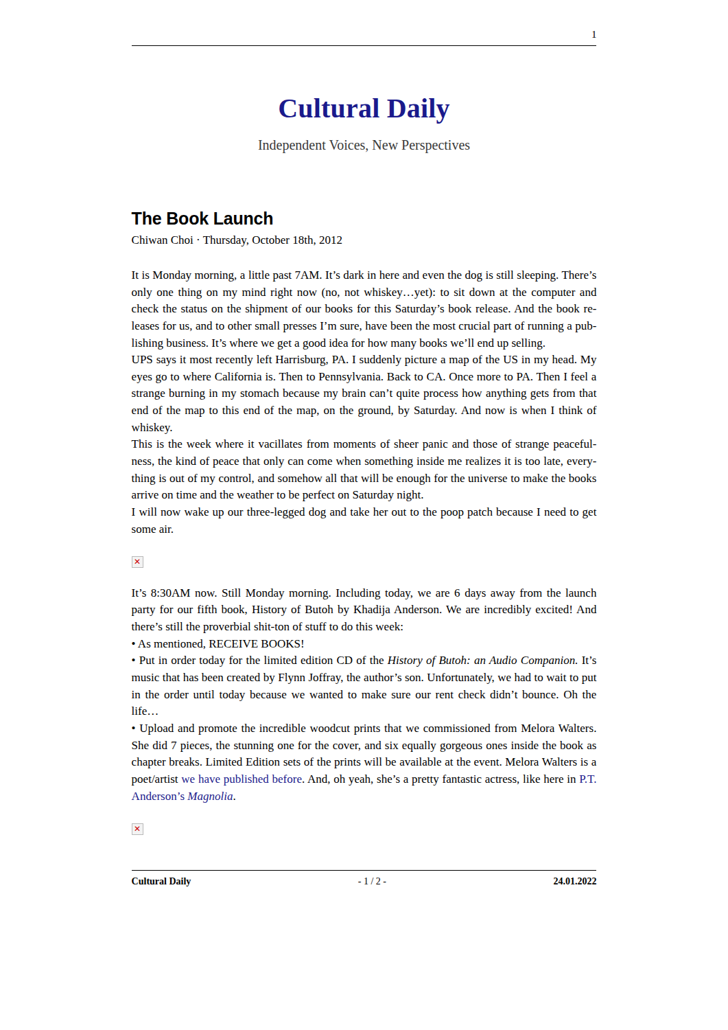1
Cultural Daily
Independent Voices, New Perspectives
The Book Launch
Chiwan Choi · Thursday, October 18th, 2012
It is Monday morning, a little past 7AM. It’s dark in here and even the dog is still sleeping. There’s only one thing on my mind right now (no, not whiskey…yet): to sit down at the computer and check the status on the shipment of our books for this Saturday’s book release. And the book releases for us, and to other small presses I’m sure, have been the most crucial part of running a publishing business. It’s where we get a good idea for how many books we’ll end up selling.
UPS says it most recently left Harrisburg, PA. I suddenly picture a map of the US in my head. My eyes go to where California is. Then to Pennsylvania. Back to CA. Once more to PA. Then I feel a strange burning in my stomach because my brain can’t quite process how anything gets from that end of the map to this end of the map, on the ground, by Saturday. And now is when I think of whiskey.
This is the week where it vacillates from moments of sheer panic and those of strange peacefulness, the kind of peace that only can come when something inside me realizes it is too late, everything is out of my control, and somehow all that will be enough for the universe to make the books arrive on time and the weather to be perfect on Saturday night.
I will now wake up our three-legged dog and take her out to the poop patch because I need to get some air.
✕
It’s 8:30AM now. Still Monday morning. Including today, we are 6 days away from the launch party for our fifth book, History of Butoh by Khadija Anderson. We are incredibly excited! And there’s still the proverbial shit-ton of stuff to do this week:
• As mentioned, RECEIVE BOOKS!
• Put in order today for the limited edition CD of the History of Butoh: an Audio Companion. It’s music that has been created by Flynn Joffray, the author’s son. Unfortunately, we had to wait to put in the order until today because we wanted to make sure our rent check didn’t bounce. Oh the life…
• Upload and promote the incredible woodcut prints that we commissioned from Melora Walters. She did 7 pieces, the stunning one for the cover, and six equally gorgeous ones inside the book as chapter breaks. Limited Edition sets of the prints will be available at the event. Melora Walters is a poet/artist we have published before. And, oh yeah, she’s a pretty fantastic actress, like here in P.T. Anderson’s Magnolia.
✕
Cultural Daily - 1 / 2 - 24.01.2022